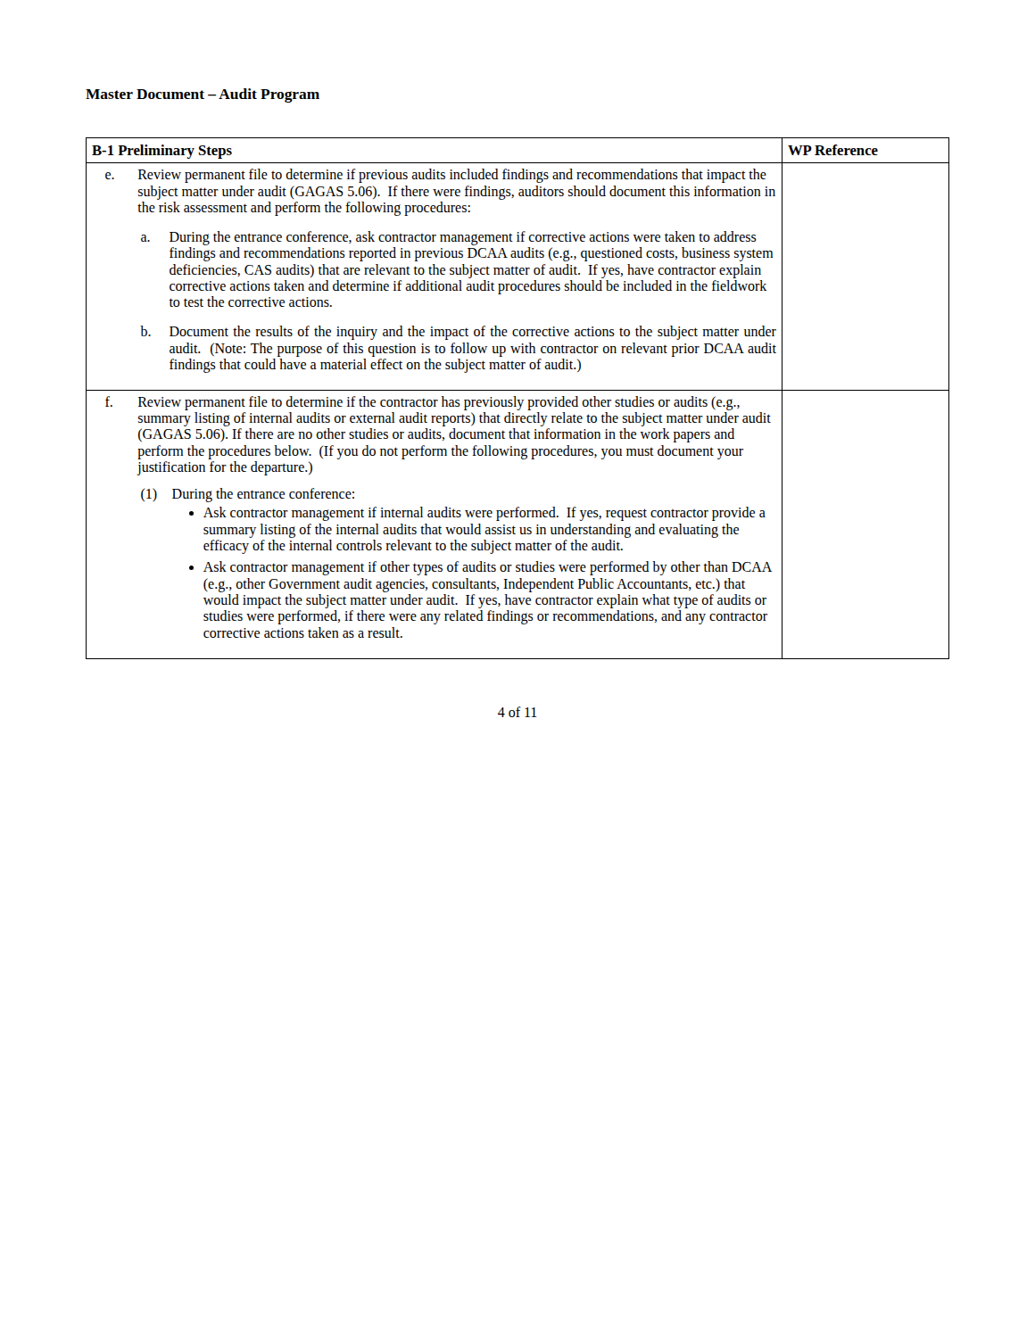Master Document – Audit Program
| B-1 Preliminary Steps | WP Reference |
| --- | --- |
| e. Review permanent file to determine if previous audits included findings and recommendations that impact the subject matter under audit (GAGAS 5.06). If there were findings, auditors should document this information in the risk assessment and perform the following procedures: a. During the entrance conference, ask contractor management if corrective actions were taken to address findings and recommendations reported in previous DCAA audits (e.g., questioned costs, business system deficiencies, CAS audits) that are relevant to the subject matter of audit. If yes, have contractor explain corrective actions taken and determine if additional audit procedures should be included in the fieldwork to test the corrective actions. b. Document the results of the inquiry and the impact of the corrective actions to the subject matter under audit. (Note: The purpose of this question is to follow up with contractor on relevant prior DCAA audit findings that could have a material effect on the subject matter of audit.) | |
| f. Review permanent file to determine if the contractor has previously provided other studies or audits (e.g., summary listing of internal audits or external audit reports) that directly relate to the subject matter under audit (GAGAS 5.06). If there are no other studies or audits, document that information in the work papers and perform the procedures below. (If you do not perform the following procedures, you must document your justification for the departure.) (1) During the entrance conference: Ask contractor management if internal audits were performed. If yes, request contractor provide a summary listing of the internal audits that would assist us in understanding and evaluating the efficacy of the internal controls relevant to the subject matter of the audit. Ask contractor management if other types of audits or studies were performed by other than DCAA (e.g., other Government audit agencies, consultants, Independent Public Accountants, etc.) that would impact the subject matter under audit. If yes, have contractor explain what type of audits or studies were performed, if there were any related findings or recommendations, and any contractor corrective actions taken as a result. | |
4 of 11